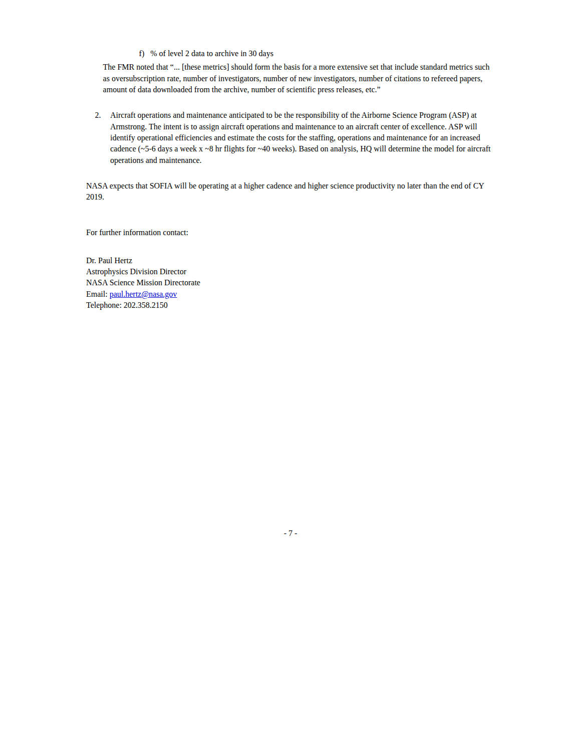f) % of level 2 data to archive in 30 days
The FMR noted that “... [these metrics] should form the basis for a more extensive set that include standard metrics such as oversubscription rate, number of investigators, number of new investigators, number of citations to refereed papers, amount of data downloaded from the archive, number of scientific press releases, etc.”
Aircraft operations and maintenance anticipated to be the responsibility of the Airborne Science Program (ASP) at Armstrong. The intent is to assign aircraft operations and maintenance to an aircraft center of excellence. ASP will identify operational efficiencies and estimate the costs for the staffing, operations and maintenance for an increased cadence (~5-6 days a week x ~8 hr flights for ~40 weeks). Based on analysis, HQ will determine the model for aircraft operations and maintenance.
NASA expects that SOFIA will be operating at a higher cadence and higher science productivity no later than the end of CY 2019.
For further information contact:
Dr. Paul Hertz
Astrophysics Division Director
NASA Science Mission Directorate
Email: paul.hertz@nasa.gov
Telephone: 202.358.2150
- 7 -